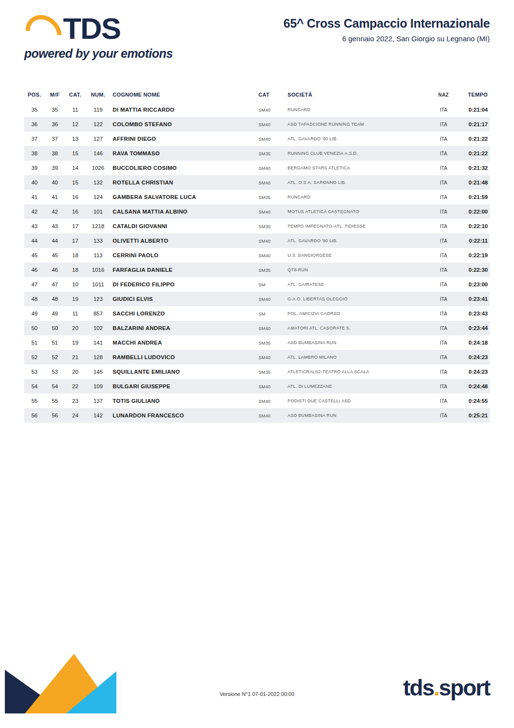TDS
powered by your emotions
65^ Cross Campaccio Internazionale
6 gennaio 2022, San Giorgio su Legnano (MI)
| POS. | M/F | CAT. | NUM. | COGNOME NOME | CAT | SOCIETÀ | NAZ | TEMPO |
| --- | --- | --- | --- | --- | --- | --- | --- | --- |
| 35 | 35 | 11 | 119 | DI MATTIA RICCARDO | SM40 | RUNCARD | ITA | 0:21:04 |
| 36 | 36 | 12 | 122 | COLOMBO STEFANO | SM40 | ASD TAPASCIONE RUNNING TEAM | ITA | 0:21:17 |
| 37 | 37 | 13 | 127 | AFFRINI DIEGO | SM40 | ATL. GAVARDO '90 LIB. | ITA | 0:21:22 |
| 38 | 38 | 15 | 146 | RAVA TOMMASO | SM35 | RUNNING CLUB VENEZIA A.S.D. | ITA | 0:21:22 |
| 39 | 39 | 14 | 1026 | BUCCOLIERO COSIMO | SM40 | BERGAMO STARS ATLETICA | ITA | 0:21:32 |
| 40 | 40 | 15 | 132 | ROTELLA CHRISTIAN | SM40 | ATL. O.S.A. SARONNO LIB. | ITA | 0:21:48 |
| 41 | 41 | 16 | 124 | GAMBERA SALVATORE LUCA | SM35 | RUNCARD | ITA | 0:21:59 |
| 42 | 42 | 16 | 101 | CALSANA MATTIA ALBINO | SM40 | MOTUS ATLETICA CASTEGNATO | ITA | 0:22:00 |
| 43 | 43 | 17 | 1218 | CATALDI GIOVANNI | SM35 | TEMPO IMPEGNATO-ATL. TIDIESSE | ITA | 0:22:10 |
| 44 | 44 | 17 | 133 | OLIVETTI ALBERTO | SM40 | ATL. GAVARDO '90 LIB. | ITA | 0:22:11 |
| 45 | 45 | 18 | 113 | CERRINI PAOLO | SM40 | U.S. SANGIORGESE | ITA | 0:22:19 |
| 46 | 46 | 18 | 1016 | FARFAGLIA DANIELE | SM35 | QT8-RUN | ITA | 0:22:30 |
| 47 | 47 | 10 | 1011 | DI FEDERICO FILIPPO | SM | ATL. CAIRATESE | ITA | 0:23:00 |
| 48 | 48 | 19 | 123 | GIUDICI ELVIS | SM40 | G.A.O. LIBERTAS OLEGGIO | ITA | 0:23:41 |
| 49 | 49 | 11 | 857 | SACCHI LORENZO | SM | POL. AMICIZIA CAORSO | ITA | 0:23:43 |
| 50 | 50 | 20 | 102 | BALZARINI ANDREA | SM40 | AMATORI ATL. CASORATE S. | ITA | 0:23:44 |
| 51 | 51 | 19 | 141 | MACCHI ANDREA | SM35 | ASD BUMBASINA RUN | ITA | 0:24:18 |
| 52 | 52 | 21 | 128 | RAMBELLI LUDOVICO | SM40 | ATL. LAMBRO MILANO | ITA | 0:24:23 |
| 53 | 53 | 20 | 145 | SQUILLANTE EMILIANO | SM35 | ATLETICRALS2-TEATRO ALLA SCALA | ITA | 0:24:23 |
| 54 | 54 | 22 | 109 | BULGARI GIUSEPPE | SM40 | ATL. DI LUMEZZANE | ITA | 0:24:48 |
| 55 | 55 | 23 | 137 | TOTIS GIULIANO | SM40 | PODISTI DUE CASTELLI ASD | ITA | 0:24:55 |
| 56 | 56 | 24 | 142 | LUNARDON FRANCESCO | SM40 | ASD BUMBASINA RUN | ITA | 0:25:21 |
Versione N°1 07-01-2022 00:00
tds. sport